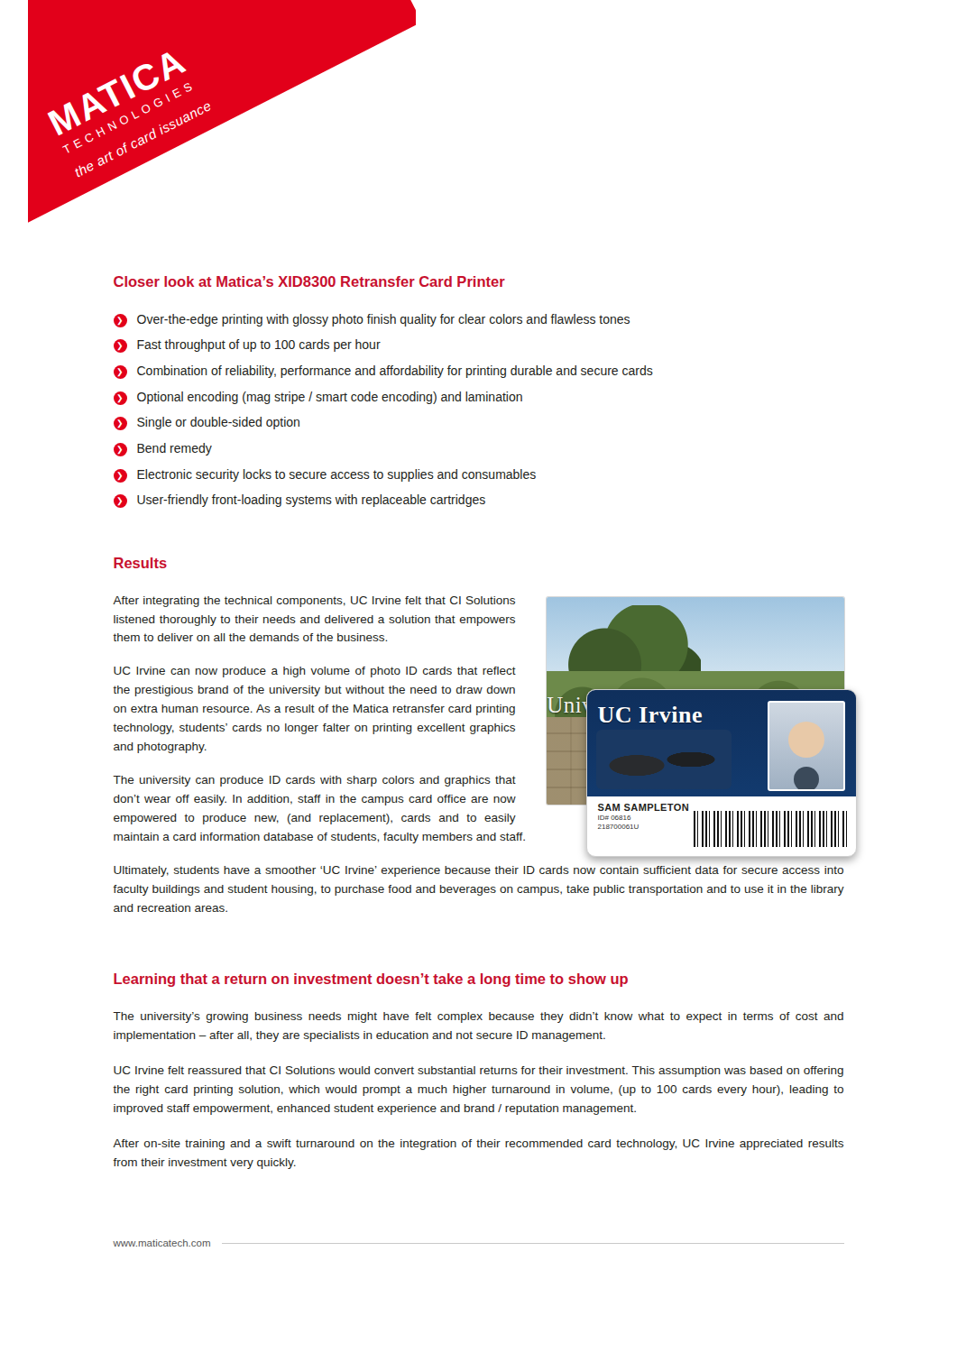MATICA
TECHNOLOGIES
the art of card issuance
Closer look at Matica’s XID8300 Retransfer Card Printer
Over-the-edge printing with glossy photo finish quality for clear colors and flawless tones
Fast throughput of up to 100 cards per hour
Combination of reliability, performance and affordability for printing durable and secure cards
Optional encoding (mag stripe / smart code encoding) and lamination
Single or double-sided option
Bend remedy
Electronic security locks to secure access to supplies and consumables
User-friendly front-loading systems with replaceable cartridges
Results
University of California, Irvine
UC Irvine
SAM SAMPLETON
ID# 06816
218700061U
After integrating the technical components, UC Irvine felt that CI Solutions listened thoroughly to their needs and delivered a solution that empowers them to deliver on all the demands of the business.
UC Irvine can now produce a high volume of photo ID cards that reflect the prestigious brand of the university but without the need to draw down on extra human resource. As a result of the Matica retransfer card printing technology, students’ cards no longer falter on printing excellent graphics and photography.
The university can produce ID cards with sharp colors and graphics that don’t wear off easily. In addition, staff in the campus card office are now empowered to produce new, (and replacement), cards and to easily maintain a card information database of students, faculty members and staff.
Ultimately, students have a smoother ‘UC Irvine’ experience because their ID cards now contain sufficient data for secure access into faculty buildings and student housing, to purchase food and beverages on campus, take public transportation and to use it in the library and recreation areas.
Learning that a return on investment doesn’t take a long time to show up
The university’s growing business needs might have felt complex because they didn’t know what to expect in terms of cost and implementation – after all, they are specialists in education and not secure ID management.
UC Irvine felt reassured that CI Solutions would convert substantial returns for their investment. This assumption was based on offering the right card printing solution, which would prompt a much higher turnaround in volume, (up to 100 cards every hour), leading to improved staff empowerment, enhanced student experience and brand / reputation management.
After on-site training and a swift turnaround on the integration of their recommended card technology, UC Irvine appreciated results from their investment very quickly.
www.maticatech.com